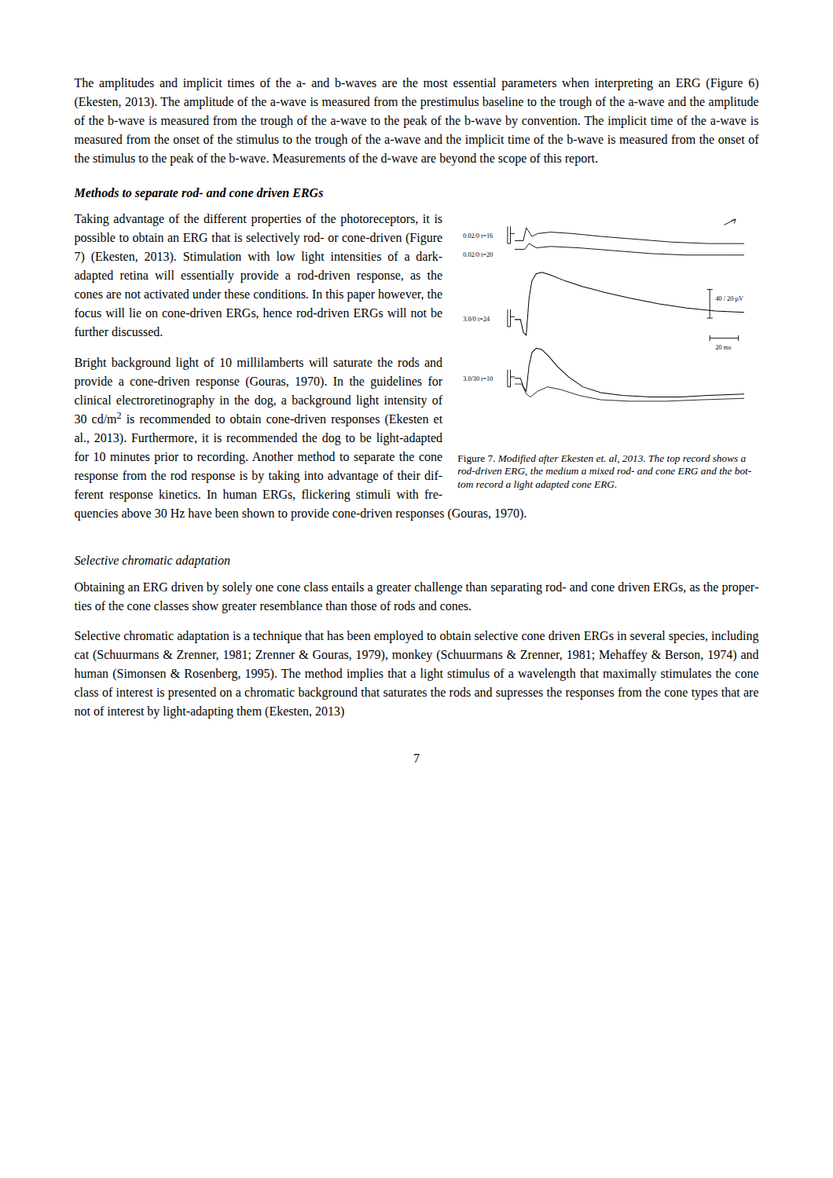The amplitudes and implicit times of the a- and b-waves are the most essential parameters when interpreting an ERG (Figure 6) (Ekesten, 2013). The amplitude of the a-wave is measured from the prestimulus baseline to the trough of the a-wave and the amplitude of the b-wave is measured from the trough of the a-wave to the peak of the b-wave by convention. The implicit time of the a-wave is measured from the onset of the stimulus to the trough of the a-wave and the implicit time of the b-wave is measured from the onset of the stimulus to the peak of the b-wave. Measurements of the d-wave are beyond the scope of this report.
Methods to separate rod- and cone driven ERGs
0.02/0 t=16 0.02/0 t=20 3.0/0 t=24 3.0/30 t=10 40 / 20 µV 20 ms
Figure 7. Modified after Ekesten et. al, 2013. The top record shows a rod-driven ERG, the medium a mixed rod- and cone ERG and the bottom record a light adapted cone ERG.
Taking advantage of the different properties of the photoreceptors, it is possible to obtain an ERG that is selectively rod- or cone-driven (Figure 7) (Ekesten, 2013). Stimulation with low light intensities of a dark-adapted retina will essentially provide a rod-driven response, as the cones are not activated under these conditions. In this paper however, the focus will lie on cone-driven ERGs, hence rod-driven ERGs will not be further discussed.
Bright background light of 10 millilamberts will saturate the rods and provide a cone-driven response (Gouras, 1970). In the guidelines for clinical electroretinography in the dog, a background light intensity of 30 cd/m2 is recommended to obtain cone-driven responses (Ekesten et al., 2013). Furthermore, it is recommended the dog to be light-adapted for 10 minutes prior to recording. Another method to separate the cone response from the rod response is by taking into advantage of their different response kinetics. In human ERGs, flickering stimuli with frequencies above 30 Hz have been shown to provide cone-driven responses (Gouras, 1970).
Selective chromatic adaptation
Obtaining an ERG driven by solely one cone class entails a greater challenge than separating rod- and cone driven ERGs, as the properties of the cone classes show greater resemblance than those of rods and cones.
Selective chromatic adaptation is a technique that has been employed to obtain selective cone driven ERGs in several species, including cat (Schuurmans & Zrenner, 1981; Zrenner & Gouras, 1979), monkey (Schuurmans & Zrenner, 1981; Mehaffey & Berson, 1974) and human (Simonsen & Rosenberg, 1995). The method implies that a light stimulus of a wavelength that maximally stimulates the cone class of interest is presented on a chromatic background that saturates the rods and supresses the responses from the cone types that are not of interest by light-adapting them (Ekesten, 2013)
7